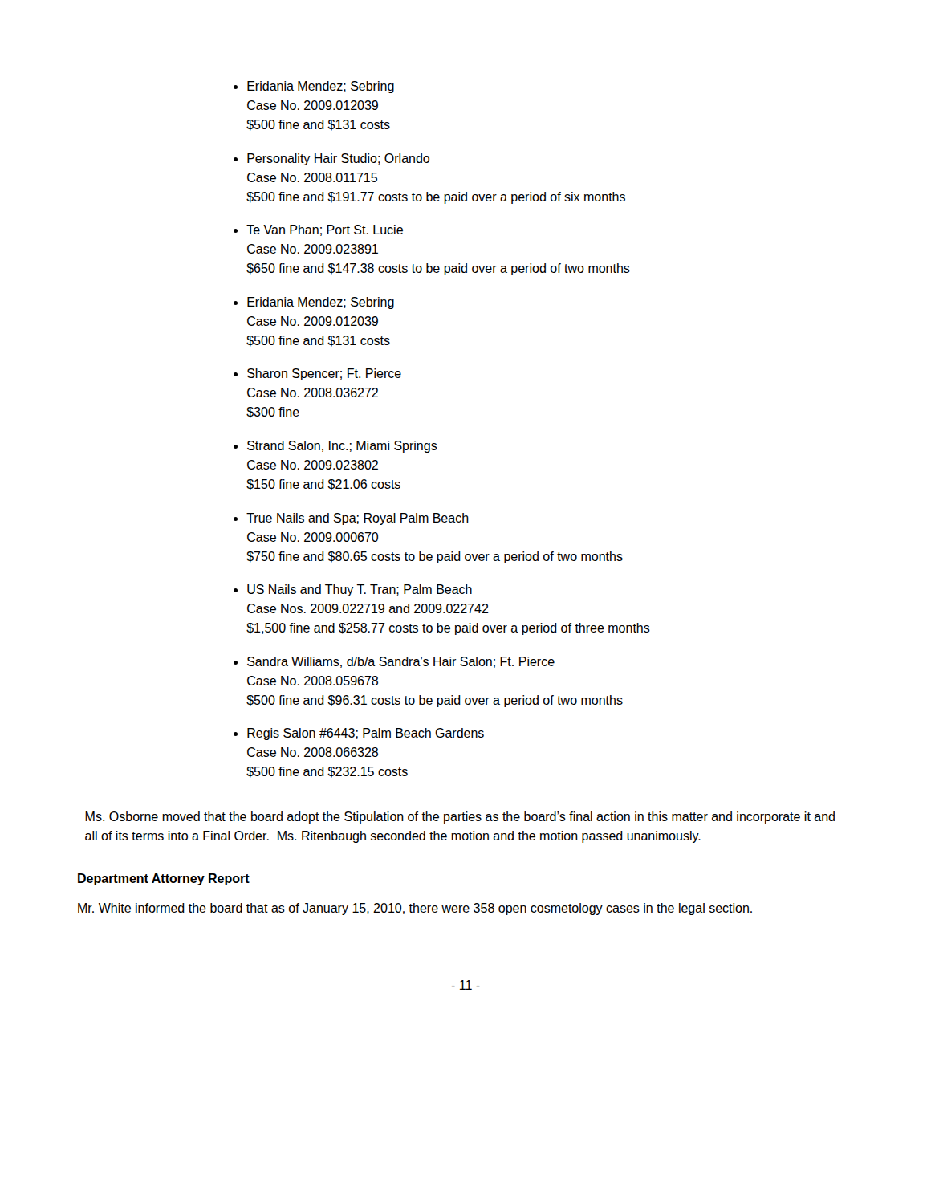Eridania Mendez; Sebring Case No. 2009.012039 $500 fine and $131 costs
Personality Hair Studio; Orlando Case No. 2008.011715 $500 fine and $191.77 costs to be paid over a period of six months
Te Van Phan; Port St. Lucie Case No. 2009.023891 $650 fine and $147.38 costs to be paid over a period of two months
Eridania Mendez; Sebring Case No. 2009.012039 $500 fine and $131 costs
Sharon Spencer; Ft. Pierce Case No. 2008.036272 $300 fine
Strand Salon, Inc.; Miami Springs Case No. 2009.023802 $150 fine and $21.06 costs
True Nails and Spa; Royal Palm Beach Case No. 2009.000670 $750 fine and $80.65 costs to be paid over a period of two months
US Nails and Thuy T. Tran; Palm Beach Case Nos. 2009.022719 and 2009.022742 $1,500 fine and $258.77 costs to be paid over a period of three months
Sandra Williams, d/b/a Sandra’s Hair Salon; Ft. Pierce Case No. 2008.059678 $500 fine and $96.31 costs to be paid over a period of two months
Regis Salon #6443; Palm Beach Gardens Case No. 2008.066328 $500 fine and $232.15 costs
Ms. Osborne moved that the board adopt the Stipulation of the parties as the board’s final action in this matter and incorporate it and all of its terms into a Final Order. Ms. Ritenbaugh seconded the motion and the motion passed unanimously.
Department Attorney Report
Mr. White informed the board that as of January 15, 2010, there were 358 open cosmetology cases in the legal section.
- 11 -